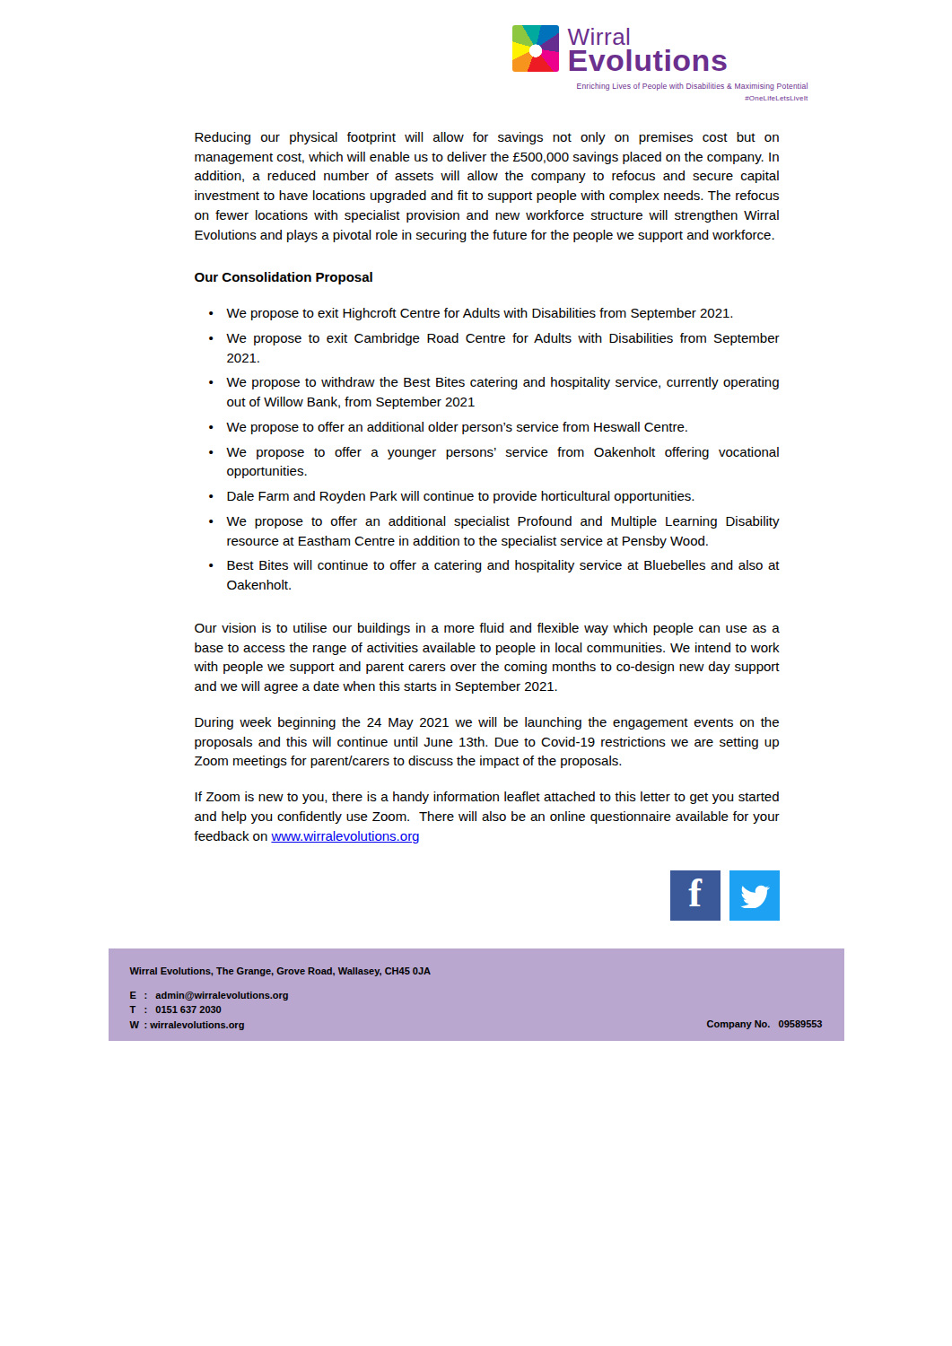Wirral Evolutions
Enriching Lives of People with Disabilities & Maximising Potential #OneLifeLetsLiveIt
Reducing our physical footprint will allow for savings not only on premises cost but on management cost, which will enable us to deliver the £500,000 savings placed on the company. In addition, a reduced number of assets will allow the company to refocus and secure capital investment to have locations upgraded and fit to support people with complex needs. The refocus on fewer locations with specialist provision and new workforce structure will strengthen Wirral Evolutions and plays a pivotal role in securing the future for the people we support and workforce.
Our Consolidation Proposal
We propose to exit Highcroft Centre for Adults with Disabilities from September 2021.
We propose to exit Cambridge Road Centre for Adults with Disabilities from September 2021.
We propose to withdraw the Best Bites catering and hospitality service, currently operating out of Willow Bank, from September 2021
We propose to offer an additional older person’s service from Heswall Centre.
We propose to offer a younger persons’ service from Oakenholt offering vocational opportunities.
Dale Farm and Royden Park will continue to provide horticultural opportunities.
We propose to offer an additional specialist Profound and Multiple Learning Disability resource at Eastham Centre in addition to the specialist service at Pensby Wood.
Best Bites will continue to offer a catering and hospitality service at Bluebelles and also at Oakenholt.
Our vision is to utilise our buildings in a more fluid and flexible way which people can use as a base to access the range of activities available to people in local communities. We intend to work with people we support and parent carers over the coming months to co-design new day support and we will agree a date when this starts in September 2021.
During week beginning the 24 May 2021 we will be launching the engagement events on the proposals and this will continue until June 13th. Due to Covid-19 restrictions we are setting up Zoom meetings for parent/carers to discuss the impact of the proposals.
If Zoom is new to you, there is a handy information leaflet attached to this letter to get you started and help you confidently use Zoom. There will also be an online questionnaire available for your feedback on www.wirralevolutions.org
f
Wirral Evolutions, The Grange, Grove Road, Wallasey, CH45 0JA
E: admin@wirralevolutions.org
T: 0151 637 2030
W: wirralevolutions.org
Company No. 09589553